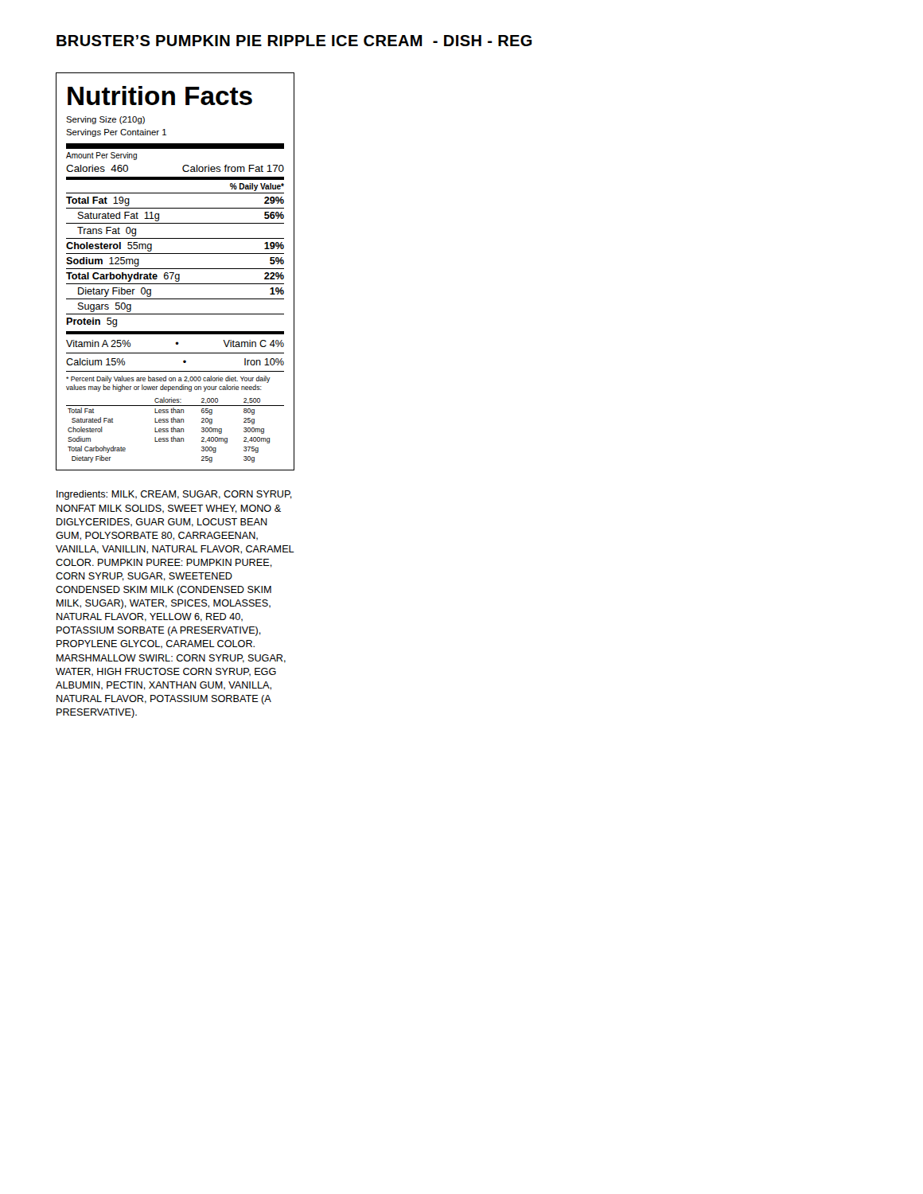BRUSTER’S PUMPKIN PIE RIPPLE ICE CREAM - DISH - REG
Nutrition Facts
Serving Size (210g)
Servings Per Container 1
Amount Per Serving
Calories 460 Calories from Fat 170
% Daily Value*
| Total Fat 19g | 29% |
| Saturated Fat 11g | 56% |
| Trans Fat 0g | |
| Cholesterol 55mg | 19% |
| Sodium 125mg | 5% |
| Total Carbohydrate 67g | 22% |
| Dietary Fiber 0g | 1% |
| Sugars 50g | |
| Protein 5g | |
Vitamin A 25% • Vitamin C 4%
Calcium 15% • Iron 10%
* Percent Daily Values are based on a 2,000 calorie diet. Your daily values may be higher or lower depending on your calorie needs:
| | Calories: | 2,000 | 2,500 |
| Total Fat | Less than | 65g | 80g |
| Saturated Fat | Less than | 20g | 25g |
| Cholesterol | Less than | 300mg | 300mg |
| Sodium | Less than | 2,400mg | 2,400mg |
| Total Carbohydrate | | 300g | 375g |
| Dietary Fiber | | 25g | 30g |
Ingredients: MILK, CREAM, SUGAR, CORN SYRUP, NONFAT MILK SOLIDS, SWEET WHEY, MONO & DIGLYCERIDES, GUAR GUM, LOCUST BEAN GUM, POLYSORBATE 80, CARRAGEENAN, VANILLA, VANILLIN, NATURAL FLAVOR, CARAMEL COLOR. PUMPKIN PUREE: PUMPKIN PUREE, CORN SYRUP, SUGAR, SWEETENED CONDENSED SKIM MILK (CONDENSED SKIM MILK, SUGAR), WATER, SPICES, MOLASSES, NATURAL FLAVOR, YELLOW 6, RED 40, POTASSIUM SORBATE (A PRESERVATIVE), PROPYLENE GLYCOL, CARAMEL COLOR. MARSHMALLOW SWIRL: CORN SYRUP, SUGAR, WATER, HIGH FRUCTOSE CORN SYRUP, EGG ALBUMIN, PECTIN, XANTHAN GUM, VANILLA, NATURAL FLAVOR, POTASSIUM SORBATE (A PRESERVATIVE).